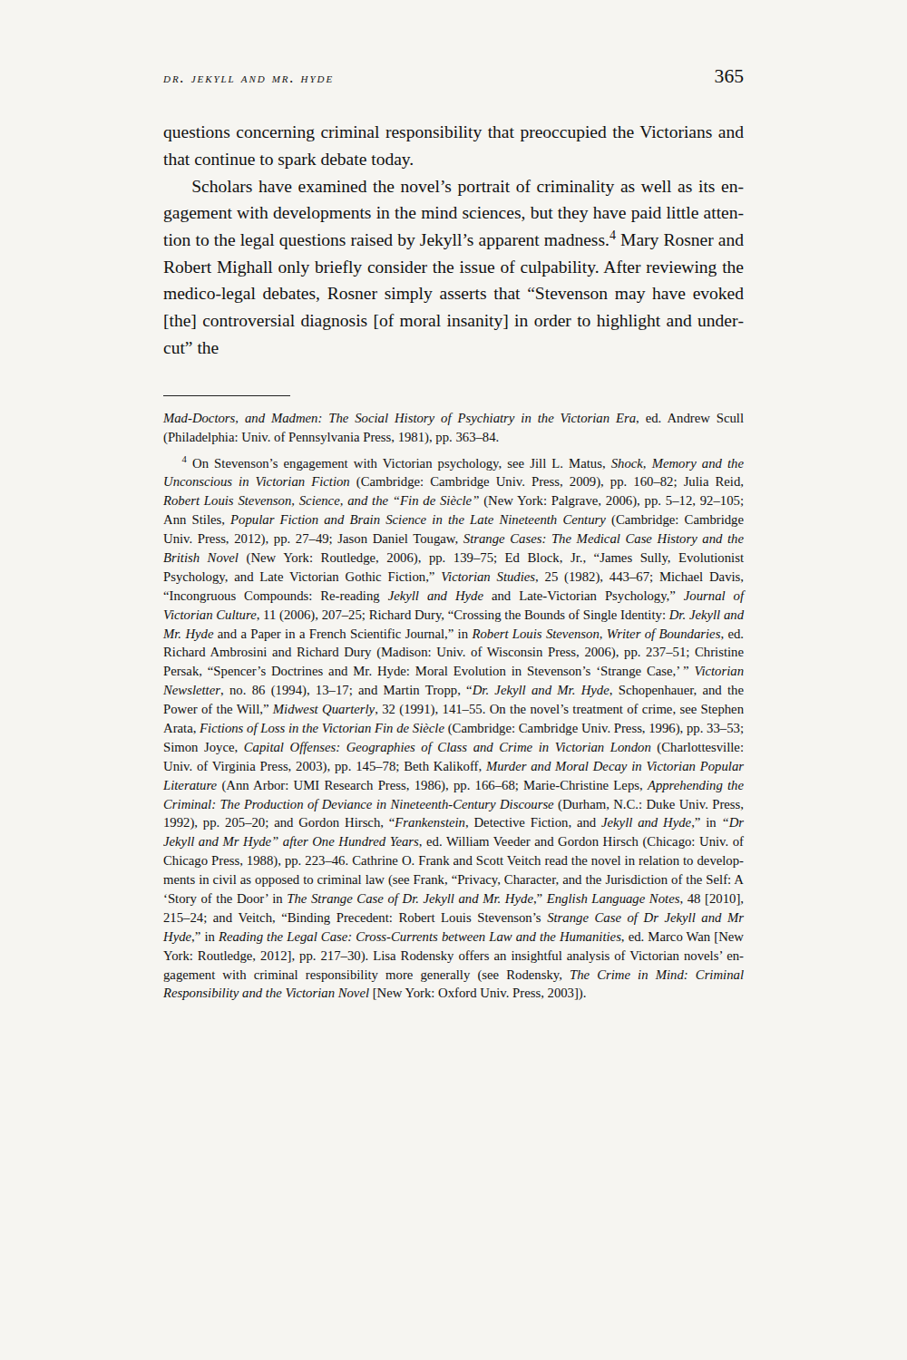dr. jekyll and mr. hyde 365
questions concerning criminal responsibility that preoccupied the Victorians and that continue to spark debate today.
Scholars have examined the novel’s portrait of criminality as well as its engagement with developments in the mind sciences, but they have paid little attention to the legal questions raised by Jekyll’s apparent madness.4 Mary Rosner and Robert Mighall only briefly consider the issue of culpability. After reviewing the medico-legal debates, Rosner simply asserts that “Stevenson may have evoked [the] controversial diagnosis [of moral insanity] in order to highlight and undercut” the
Mad-Doctors, and Madmen: The Social History of Psychiatry in the Victorian Era, ed. Andrew Scull (Philadelphia: Univ. of Pennsylvania Press, 1981), pp. 363–84.
4 On Stevenson’s engagement with Victorian psychology, see Jill L. Matus, Shock, Memory and the Unconscious in Victorian Fiction (Cambridge: Cambridge Univ. Press, 2009), pp. 160–82; Julia Reid, Robert Louis Stevenson, Science, and the “Fin de Siècle” (New York: Palgrave, 2006), pp. 5–12, 92–105; Ann Stiles, Popular Fiction and Brain Science in the Late Nineteenth Century (Cambridge: Cambridge Univ. Press, 2012), pp. 27–49; Jason Daniel Tougaw, Strange Cases: The Medical Case History and the British Novel (New York: Routledge, 2006), pp. 139–75; Ed Block, Jr., “James Sully, Evolutionist Psychology, and Late Victorian Gothic Fiction,” Victorian Studies, 25 (1982), 443–67; Michael Davis, “Incongruous Compounds: Re-reading Jekyll and Hyde and Late-Victorian Psychology,” Journal of Victorian Culture, 11 (2006), 207–25; Richard Dury, “Crossing the Bounds of Single Identity: Dr. Jekyll and Mr. Hyde and a Paper in a French Scientific Journal,” in Robert Louis Stevenson, Writer of Boundaries, ed. Richard Ambrosini and Richard Dury (Madison: Univ. of Wisconsin Press, 2006), pp. 237–51; Christine Persak, “Spencer’s Doctrines and Mr. Hyde: Moral Evolution in Stevenson’s ‘Strange Case,’ ” Victorian Newsletter, no. 86 (1994), 13–17; and Martin Tropp, “Dr. Jekyll and Mr. Hyde, Schopenhauer, and the Power of the Will,” Midwest Quarterly, 32 (1991), 141–55. On the novel’s treatment of crime, see Stephen Arata, Fictions of Loss in the Victorian Fin de Siècle (Cambridge: Cambridge Univ. Press, 1996), pp. 33–53; Simon Joyce, Capital Offenses: Geographies of Class and Crime in Victorian London (Charlottesville: Univ. of Virginia Press, 2003), pp. 145–78; Beth Kalikoff, Murder and Moral Decay in Victorian Popular Literature (Ann Arbor: UMI Research Press, 1986), pp. 166–68; Marie-Christine Leps, Apprehending the Criminal: The Production of Deviance in Nineteenth-Century Discourse (Durham, N.C.: Duke Univ. Press, 1992), pp. 205–20; and Gordon Hirsch, “Frankenstein, Detective Fiction, and Jekyll and Hyde,” in “Dr Jekyll and Mr Hyde” after One Hundred Years, ed. William Veeder and Gordon Hirsch (Chicago: Univ. of Chicago Press, 1988), pp. 223–46. Cathrine O. Frank and Scott Veitch read the novel in relation to developments in civil as opposed to criminal law (see Frank, “Privacy, Character, and the Jurisdiction of the Self: A ‘Story of the Door’ in The Strange Case of Dr. Jekyll and Mr. Hyde,” English Language Notes, 48 [2010], 215–24; and Veitch, “Binding Precedent: Robert Louis Stevenson’s Strange Case of Dr Jekyll and Mr Hyde,” in Reading the Legal Case: Cross-Currents between Law and the Humanities, ed. Marco Wan [New York: Routledge, 2012], pp. 217–30). Lisa Rodensky offers an insightful analysis of Victorian novels’ engagement with criminal responsibility more generally (see Rodensky, The Crime in Mind: Criminal Responsibility and the Victorian Novel [New York: Oxford Univ. Press, 2003]).